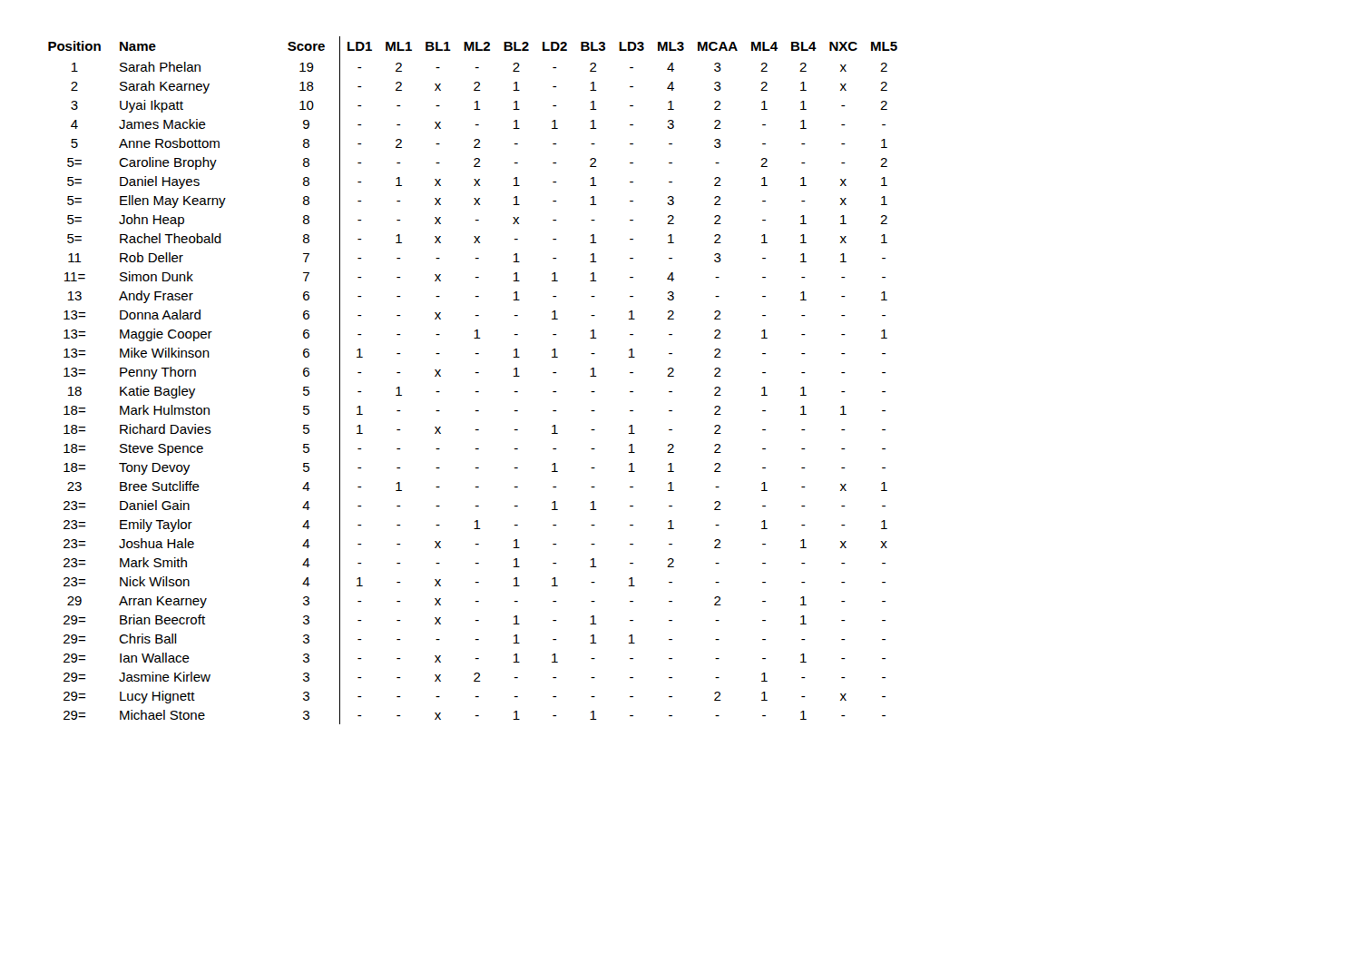| Position | Name | Score | LD1 | ML1 | BL1 | ML2 | BL2 | LD2 | BL3 | LD3 | ML3 | MCAA | ML4 | BL4 | NXC | ML5 |
| --- | --- | --- | --- | --- | --- | --- | --- | --- | --- | --- | --- | --- | --- | --- | --- | --- |
| 1 | Sarah Phelan | 19 | - | 2 | - | - | 2 | - | 2 | - | 4 | 3 | 2 | 2 | x | 2 |
| 2 | Sarah Kearney | 18 | - | 2 | x | 2 | 1 | - | 1 | - | 4 | 3 | 2 | 1 | x | 2 |
| 3 | Uyai Ikpatt | 10 | - | - | - | 1 | 1 | - | 1 | - | 1 | 2 | 1 | 1 | - | 2 |
| 4 | James Mackie | 9 | - | - | x | - | 1 | 1 | 1 | - | 3 | 2 | - | 1 | - | - |
| 5 | Anne Rosbottom | 8 | - | 2 | - | 2 | - | - | - | - | - | 3 | - | - | - | 1 |
| 5= | Caroline Brophy | 8 | - | - | - | 2 | - | - | 2 | - | - | - | 2 | - | - | 2 |
| 5= | Daniel Hayes | 8 | - | 1 | x | x | 1 | - | 1 | - | - | 2 | 1 | 1 | x | 1 |
| 5= | Ellen May Kearny | 8 | - | - | x | x | 1 | - | 1 | - | 3 | 2 | - | - | x | 1 |
| 5= | John Heap | 8 | - | - | x | - | x | - | - | - | 2 | 2 | - | 1 | 1 | 2 |
| 5= | Rachel Theobald | 8 | - | 1 | x | x | - | - | 1 | - | 1 | 2 | 1 | 1 | x | 1 |
| 11 | Rob Deller | 7 | - | - | - | - | 1 | - | 1 | - | - | 3 | - | 1 | 1 | - |
| 11= | Simon Dunk | 7 | - | - | x | - | 1 | 1 | 1 | - | 4 | - | - | - | - | - |
| 13 | Andy Fraser | 6 | - | - | - | - | 1 | - | - | - | 3 | - | - | 1 | - | 1 |
| 13= | Donna Aalard | 6 | - | - | x | - | - | 1 | - | 1 | 2 | 2 | - | - | - | - |
| 13= | Maggie Cooper | 6 | - | - | - | 1 | - | - | 1 | - | - | 2 | 1 | - | - | 1 |
| 13= | Mike Wilkinson | 6 | 1 | - | - | - | 1 | 1 | - | 1 | - | 2 | - | - | - | - |
| 13= | Penny Thorn | 6 | - | - | x | - | 1 | - | 1 | - | 2 | 2 | - | - | - | - |
| 18 | Katie Bagley | 5 | - | 1 | - | - | - | - | - | - | - | 2 | 1 | 1 | - | - |
| 18= | Mark Hulmston | 5 | 1 | - | - | - | - | - | - | - | - | 2 | - | 1 | 1 | - |
| 18= | Richard Davies | 5 | 1 | - | x | - | - | 1 | - | 1 | - | 2 | - | - | - | - |
| 18= | Steve Spence | 5 | - | - | - | - | - | - | - | 1 | 2 | 2 | - | - | - | - |
| 18= | Tony Devoy | 5 | - | - | - | - | - | 1 | - | 1 | 1 | 2 | - | - | - | - |
| 23 | Bree Sutcliffe | 4 | - | 1 | - | - | - | - | - | - | 1 | - | 1 | - | x | 1 |
| 23= | Daniel Gain | 4 | - | - | - | - | - | 1 | 1 | - | - | 2 | - | - | - | - |
| 23= | Emily Taylor | 4 | - | - | - | 1 | - | - | - | - | 1 | - | 1 | - | - | 1 |
| 23= | Joshua Hale | 4 | - | - | x | - | 1 | - | - | - | - | 2 | - | 1 | x | x |
| 23= | Mark Smith | 4 | - | - | - | - | 1 | - | 1 | - | 2 | - | - | - | - | - |
| 23= | Nick Wilson | 4 | 1 | - | x | - | 1 | 1 | - | 1 | - | - | - | - | - | - |
| 29 | Arran Kearney | 3 | - | - | x | - | - | - | - | - | - | 2 | - | 1 | - | - |
| 29= | Brian Beecroft | 3 | - | - | x | - | 1 | - | 1 | - | - | - | - | 1 | - | - |
| 29= | Chris Ball | 3 | - | - | - | - | 1 | - | 1 | 1 | - | - | - | - | - | - |
| 29= | Ian Wallace | 3 | - | - | x | - | 1 | 1 | - | - | - | - | - | 1 | - | - |
| 29= | Jasmine Kirlew | 3 | - | - | x | 2 | - | - | - | - | - | - | 1 | - | - | - |
| 29= | Lucy Hignett | 3 | - | - | - | - | - | - | - | - | - | 2 | 1 | - | x | - |
| 29= | Michael Stone | 3 | - | - | x | - | 1 | - | 1 | - | - | - | - | 1 | - | - |